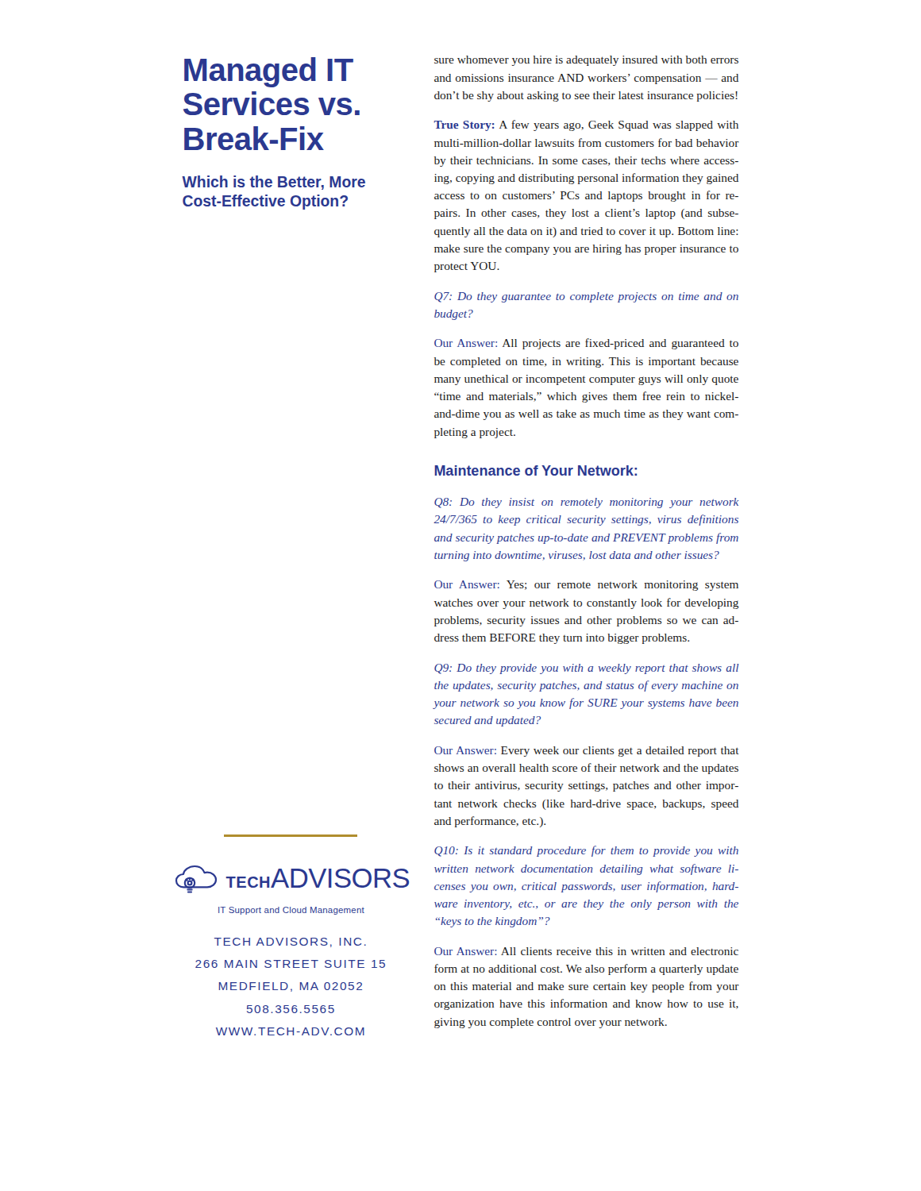Managed IT
Services vs.
Break-Fix
Which is the Better, More
Cost-Effective Option?
TECH ADVISORS
IT Support and Cloud Management
TECH ADVISORS, INC.
266 MAIN STREET SUITE 15
MEDFIELD, MA 02052
508.356.5565
WWW.TECH-ADV.COM
sure whomever you hire is adequately insured with both errors and omissions insurance AND workers’ compensation — and don’t be shy about asking to see their latest insurance policies!
True Story: A few years ago, Geek Squad was slapped with multi-million-dollar lawsuits from customers for bad behavior by their technicians. In some cases, their techs where accessing, copying and distributing personal information they gained access to on customers’ PCs and laptops brought in for repairs. In other cases, they lost a client’s laptop (and subsequently all the data on it) and tried to cover it up. Bottom line: make sure the company you are hiring has proper insurance to protect YOU.
Q7: Do they guarantee to complete projects on time and on budget?
Our Answer: All projects are fixed-priced and guaranteed to be completed on time, in writing. This is important because many unethical or incompetent computer guys will only quote “time and materials,” which gives them free rein to nickel-and-dime you as well as take as much time as they want completing a project.
Maintenance of Your Network:
Q8: Do they insist on remotely monitoring your network 24/7/365 to keep critical security settings, virus definitions and security patches up-to-date and PREVENT problems from turning into downtime, viruses, lost data and other issues?
Our Answer: Yes; our remote network monitoring system watches over your network to constantly look for developing problems, security issues and other problems so we can address them BEFORE they turn into bigger problems.
Q9: Do they provide you with a weekly report that shows all the updates, security patches, and status of every machine on your network so you know for SURE your systems have been secured and updated?
Our Answer: Every week our clients get a detailed report that shows an overall health score of their network and the updates to their antivirus, security settings, patches and other important network checks (like hard-drive space, backups, speed and performance, etc.).
Q10: Is it standard procedure for them to provide you with written network documentation detailing what software licenses you own, critical passwords, user information, hardware inventory, etc., or are they the only person with the “keys to the kingdom”?
Our Answer: All clients receive this in written and electronic form at no additional cost. We also perform a quarterly update on this material and make sure certain key people from your organization have this information and know how to use it, giving you complete control over your network.